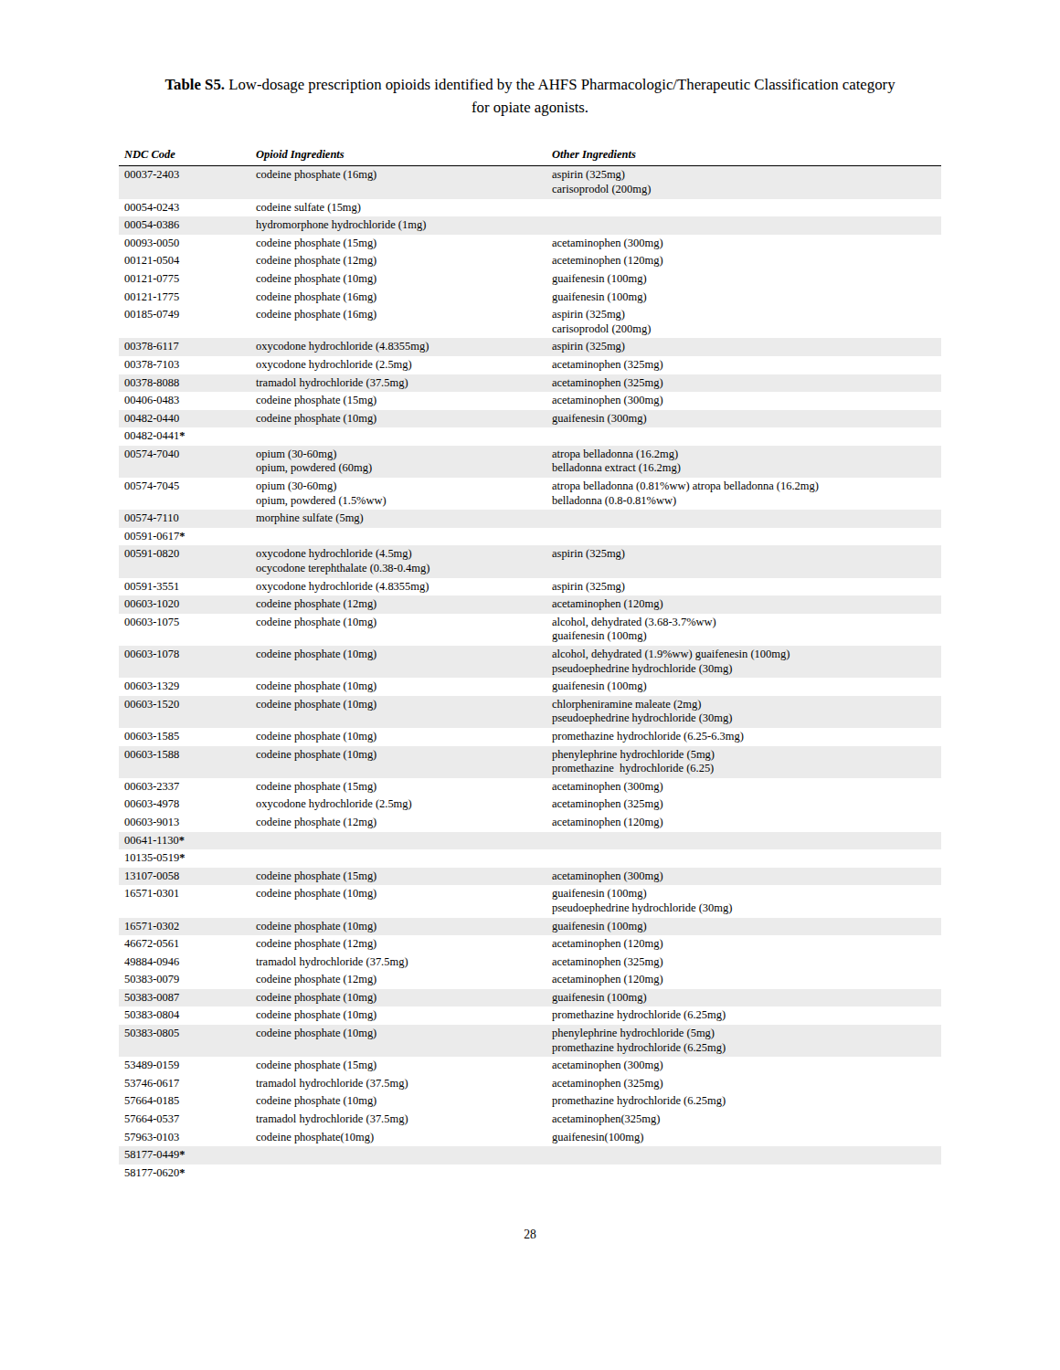Table S5. Low-dosage prescription opioids identified by the AHFS Pharmacologic/Therapeutic Classification category for opiate agonists.
| NDC Code | Opioid Ingredients | Other Ingredients |
| --- | --- | --- |
| 00037-2403 | codeine phosphate (16mg) | aspirin (325mg) carisoprodol (200mg) |
| 00054-0243 | codeine sulfate (15mg) | |
| 00054-0386 | hydromorphone hydrochloride (1mg) | |
| 00093-0050 | codeine phosphate (15mg) | acetaminophen (300mg) |
| 00121-0504 | codeine phosphate (12mg) | aceteminophen (120mg) |
| 00121-0775 | codeine phosphate (10mg) | guaifenesin (100mg) |
| 00121-1775 | codeine phosphate (16mg) | guaifenesin (100mg) |
| 00185-0749 | codeine phosphate (16mg) | aspirin (325mg) carisoprodol (200mg) |
| 00378-6117 | oxycodone hydrochloride (4.8355mg) | aspirin (325mg) |
| 00378-7103 | oxycodone hydrochloride (2.5mg) | acetaminophen (325mg) |
| 00378-8088 | tramadol hydrochloride (37.5mg) | acetaminophen (325mg) |
| 00406-0483 | codeine phosphate (15mg) | acetaminophen (300mg) |
| 00482-0440 | codeine phosphate (10mg) | guaifenesin (300mg) |
| 00482-0441 * | | |
| 00574-7040 | opium (30-60mg) opium, powdered (60mg) | atropa belladonna (16.2mg) belladonna extract (16.2mg) |
| 00574-7045 | opium (30-60mg) opium, powdered (1.5%ww) | atropa belladonna (0.81%ww) atropa belladonna (16.2mg) belladonna (0.8-0.81%ww) |
| 00574-7110 | morphine sulfate (5mg) | |
| 00591-0617 * | | |
| 00591-0820 | oxycodone hydrochloride (4.5mg) ocycodone terephthalate (0.38-0.4mg) | aspirin (325mg) |
| 00591-3551 | oxycodone hydrochloride (4.8355mg) | aspirin (325mg) |
| 00603-1020 | codeine phosphate (12mg) | acetaminophen (120mg) |
| 00603-1075 | codeine phosphate (10mg) | alcohol, dehydrated (3.68-3.7%ww) guaifenesin (100mg) |
| 00603-1078 | codeine phosphate (10mg) | alcohol, dehydrated (1.9%ww) guaifenesin (100mg) pseudoephedrine hydrochloride (30mg) |
| 00603-1329 | codeine phosphate (10mg) | guaifenesin (100mg) |
| 00603-1520 | codeine phosphate (10mg) | chlorpheniramine maleate (2mg) pseudoephedrine hydrochloride (30mg) |
| 00603-1585 | codeine phosphate (10mg) | promethazine hydrochloride (6.25-6.3mg) |
| 00603-1588 | codeine phosphate (10mg) | phenylephrine hydrochloride (5mg) promethazine hydrochloride (6.25) |
| 00603-2337 | codeine phosphate (15mg) | acetaminophen (300mg) |
| 00603-4978 | oxycodone hydrochloride (2.5mg) | acetaminophen (325mg) |
| 00603-9013 | codeine phosphate (12mg) | acetaminophen (120mg) |
| 00641-1130 * | | |
| 10135-0519 * | | |
| 13107-0058 | codeine phosphate (15mg) | acetaminophen (300mg) |
| 16571-0301 | codeine phosphate (10mg) | guaifenesin (100mg) pseudoephedrine hydrochloride (30mg) |
| 16571-0302 | codeine phosphate (10mg) | guaifenesin (100mg) |
| 46672-0561 | codeine phosphate (12mg) | acetaminophen (120mg) |
| 49884-0946 | tramadol hydrochloride (37.5mg) | acetaminophen (325mg) |
| 50383-0079 | codeine phosphate (12mg) | acetaminophen (120mg) |
| 50383-0087 | codeine phosphate (10mg) | guaifenesin (100mg) |
| 50383-0804 | codeine phosphate (10mg) | promethazine hydrochloride (6.25mg) |
| 50383-0805 | codeine phosphate (10mg) | phenylephrine hydrochloride (5mg) promethazine hydrochloride (6.25mg) |
| 53489-0159 | codeine phosphate (15mg) | acetaminophen (300mg) |
| 53746-0617 | tramadol hydrochloride (37.5mg) | acetaminophen (325mg) |
| 57664-0185 | codeine phosphate (10mg) | promethazine hydrochloride (6.25mg) |
| 57664-0537 | tramadol hydrochloride (37.5mg) | acetaminophen(325mg) |
| 57963-0103 | codeine phosphate(10mg) | guaifenesin(100mg) |
| 58177-0449 * | | |
| 58177-0620 * | | |
28